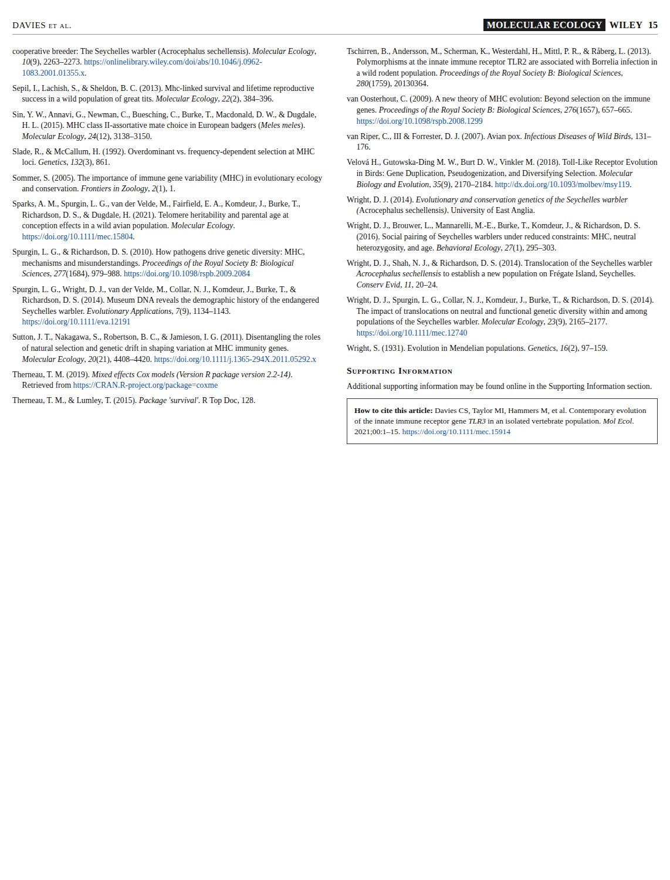DAVIES et al.
MOLECULAR ECOLOGY WILEY 15
cooperative breeder: The Seychelles warbler (Acrocephalus sechellensis). Molecular Ecology, 10(9), 2263–2273. https://onlinelibrary.wiley.com/doi/abs/10.1046/j.0962-1083.2001.01355.x.
Sepil, I., Lachish, S., & Sheldon, B. C. (2013). Mhc-linked survival and lifetime reproductive success in a wild population of great tits. Molecular Ecology, 22(2), 384–396.
Sin, Y. W., Annavi, G., Newman, C., Buesching, C., Burke, T., Macdonald, D. W., & Dugdale, H. L. (2015). MHC class II-assortative mate choice in European badgers (Meles meles). Molecular Ecology, 24(12), 3138–3150.
Slade, R., & McCallum, H. (1992). Overdominant vs. frequency-dependent selection at MHC loci. Genetics, 132(3), 861.
Sommer, S. (2005). The importance of immune gene variability (MHC) in evolutionary ecology and conservation. Frontiers in Zoology, 2(1), 1.
Sparks, A. M., Spurgin, L. G., van der Velde, M., Fairfield, E. A., Komdeur, J., Burke, T., Richardson, D. S., & Dugdale, H. (2021). Telomere heritability and parental age at conception effects in a wild avian population. Molecular Ecology. https://doi.org/10.1111/mec.15804.
Spurgin, L. G., & Richardson, D. S. (2010). How pathogens drive genetic diversity: MHC, mechanisms and misunderstandings. Proceedings of the Royal Society B: Biological Sciences, 277(1684), 979–988. https://doi.org/10.1098/rspb.2009.2084
Spurgin, L. G., Wright, D. J., van der Velde, M., Collar, N. J., Komdeur, J., Burke, T., & Richardson, D. S. (2014). Museum DNA reveals the demographic history of the endangered Seychelles warbler. Evolutionary Applications, 7(9), 1134–1143. https://doi.org/10.1111/eva.12191
Sutton, J. T., Nakagawa, S., Robertson, B. C., & Jamieson, I. G. (2011). Disentangling the roles of natural selection and genetic drift in shaping variation at MHC immunity genes. Molecular Ecology, 20(21), 4408–4420. https://doi.org/10.1111/j.1365-294X.2011.05292.x
Therneau, T. M. (2019). Mixed effects Cox models (Version R package version 2.2-14). Retrieved from https://CRAN.R-project.org/package=coxme
Therneau, T. M., & Lumley, T. (2015). Package 'survival'. R Top Doc, 128.
Tschirren, B., Andersson, M., Scherman, K., Westerdahl, H., Mittl, P. R., & Råberg, L. (2013). Polymorphisms at the innate immune receptor TLR2 are associated with Borrelia infection in a wild rodent population. Proceedings of the Royal Society B: Biological Sciences, 280(1759), 20130364.
van Oosterhout, C. (2009). A new theory of MHC evolution: Beyond selection on the immune genes. Proceedings of the Royal Society B: Biological Sciences, 276(1657), 657–665. https://doi.org/10.1098/rspb.2008.1299
van Riper, C., III & Forrester, D. J. (2007). Avian pox. Infectious Diseases of Wild Birds, 131–176.
Velová H., Gutowska-Ding M. W., Burt D. W., Vinkler M. (2018). Toll-Like Receptor Evolution in Birds: Gene Duplication, Pseudogenization, and Diversifying Selection. Molecular Biology and Evolution, 35(9), 2170–2184. http://dx.doi.org/10.1093/molbev/msy119.
Wright, D. J. (2014). Evolutionary and conservation genetics of the Seychelles warbler (Acrocephalus sechellensis). University of East Anglia.
Wright, D. J., Brouwer, L., Mannarelli, M.-E., Burke, T., Komdeur, J., & Richardson, D. S. (2016). Social pairing of Seychelles warblers under reduced constraints: MHC, neutral heterozygosity, and age. Behavioral Ecology, 27(1), 295–303.
Wright, D. J., Shah, N. J., & Richardson, D. S. (2014). Translocation of the Seychelles warbler Acrocephalus sechellensis to establish a new population on Frégate Island, Seychelles. Conserv Evid, 11, 20–24.
Wright, D. J., Spurgin, L. G., Collar, N. J., Komdeur, J., Burke, T., & Richardson, D. S. (2014). The impact of translocations on neutral and functional genetic diversity within and among populations of the Seychelles warbler. Molecular Ecology, 23(9), 2165–2177. https://doi.org/10.1111/mec.12740
Wright, S. (1931). Evolution in Mendelian populations. Genetics, 16(2), 97–159.
Supporting Information
Additional supporting information may be found online in the Supporting Information section.
How to cite this article: Davies CS, Taylor MI, Hammers M, et al. Contemporary evolution of the innate immune receptor gene TLR3 in an isolated vertebrate population. Mol Ecol. 2021;00:1–15. https://doi.org/10.1111/mec.15914